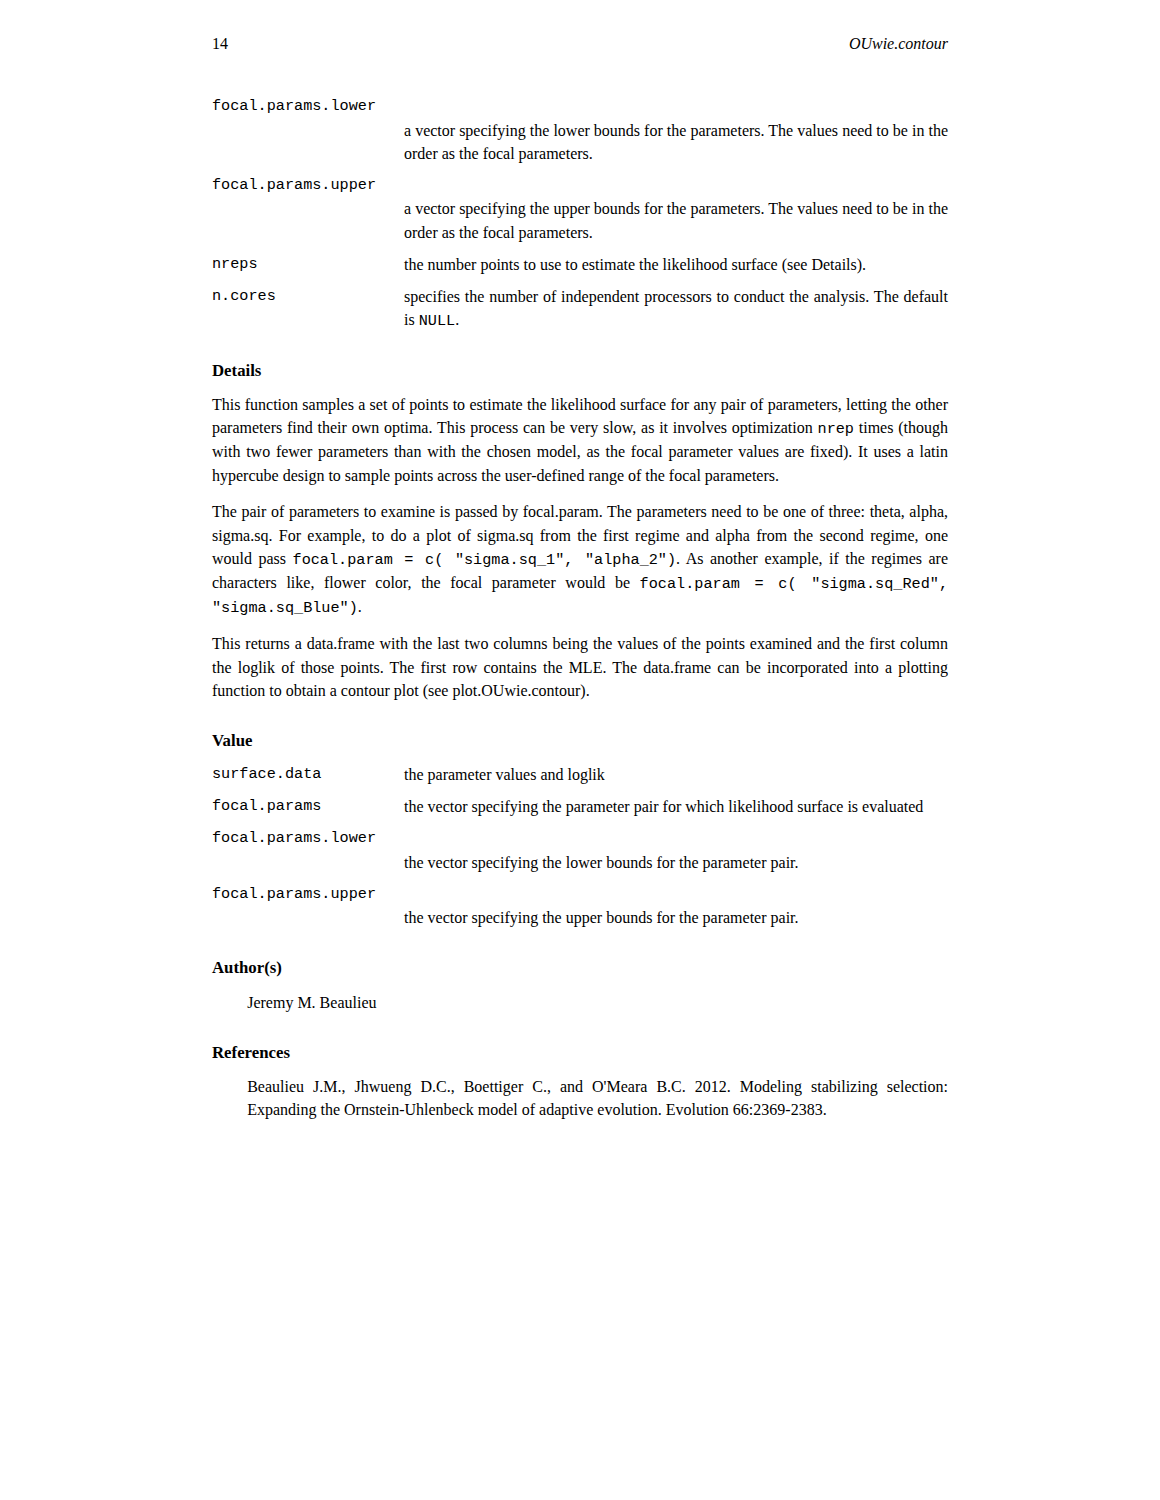14 OUwie.contour
focal.params.lower
a vector specifying the lower bounds for the parameters. The values need to be in the order as the focal parameters.
focal.params.upper
a vector specifying the upper bounds for the parameters. The values need to be in the order as the focal parameters.
nreps
the number points to use to estimate the likelihood surface (see Details).
n.cores
specifies the number of independent processors to conduct the analysis. The default is NULL.
Details
This function samples a set of points to estimate the likelihood surface for any pair of parameters, letting the other parameters find their own optima. This process can be very slow, as it involves optimization nrep times (though with two fewer parameters than with the chosen model, as the focal parameter values are fixed). It uses a latin hypercube design to sample points across the user-defined range of the focal parameters.
The pair of parameters to examine is passed by focal.param. The parameters need to be one of three: theta, alpha, sigma.sq. For example, to do a plot of sigma.sq from the first regime and alpha from the second regime, one would pass focal.param = c( "sigma.sq_1", "alpha_2"). As another example, if the regimes are characters like, flower color, the focal parameter would be focal.param = c( "sigma.sq_Red", "sigma.sq_Blue").
This returns a data.frame with the last two columns being the values of the points examined and the first column the loglik of those points. The first row contains the MLE. The data.frame can be incorporated into a plotting function to obtain a contour plot (see plot.OUwie.contour).
Value
surface.data
the parameter values and loglik
focal.params
the vector specifying the parameter pair for which likelihood surface is evaluated
focal.params.lower
the vector specifying the lower bounds for the parameter pair.
focal.params.upper
the vector specifying the upper bounds for the parameter pair.
Author(s)
Jeremy M. Beaulieu
References
Beaulieu J.M., Jhwueng D.C., Boettiger C., and O'Meara B.C. 2012. Modeling stabilizing selection: Expanding the Ornstein-Uhlenbeck model of adaptive evolution. Evolution 66:2369-2383.